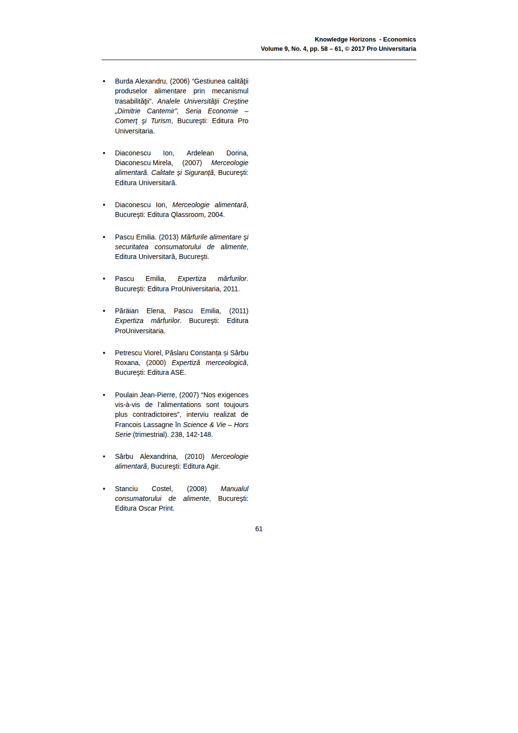Knowledge Horizons - Economics
Volume 9, No. 4, pp. 58 – 61, © 2017 Pro Universitaria
Burda Alexandru, (2006) “Gestiunea calităţii produselor alimentare prin mecanismul trasabilităţii”. Analele Universităţii Creştine „Dimitrie Cantemir”, Seria Economie – Comerţ şi Turism, Bucureşti: Editura Pro Universitaria.
Diaconescu Ion, Ardelean Dorina,
Diaconescu Mirela,(2007) Merceologie
alimentară. Calitate și Siguranță, Bucureşti: Editura Universitară.
Diaconescu Ion, Merceologie alimentară,
Bucureşti: Editura Qlassroom, 2004.
Pascu Emilia. (2013) Mărfurile alimentare şi securitatea consumatorului de alimente, Editura Universitară, Bucureşti.
Pascu Emilia, Expertiza mărfurilor. Bucureşti: Editura ProUniversitaria, 2011.
Păräian Elena, Pascu Emilia, (2011) Expertiza mărfurilor. Bucureşti: Editura ProUniversitaria.
Petrescu Viorel, Pâslaru Constanța și Sârbu Roxana, (2000) Expertiză merceologică, Bucureşti: Editura ASE.
Poulain Jean-Pierre, (2007) “Nos exigences vis-à-vis de l’alimentations sont toujours plus contradictoires”, interviu realizat de Francois Lassagne în Science & Vie – Hors Serie (trimestrial). 238, 142-148.
Sârbu Alexandrina,(2010) Merceologie
alimentară, Bucureşti: Editura Agir.
Stanciu Costel,(2008) Manualul
consumatorului de alimente, Bucureşti: Editura Oscar Print.
61